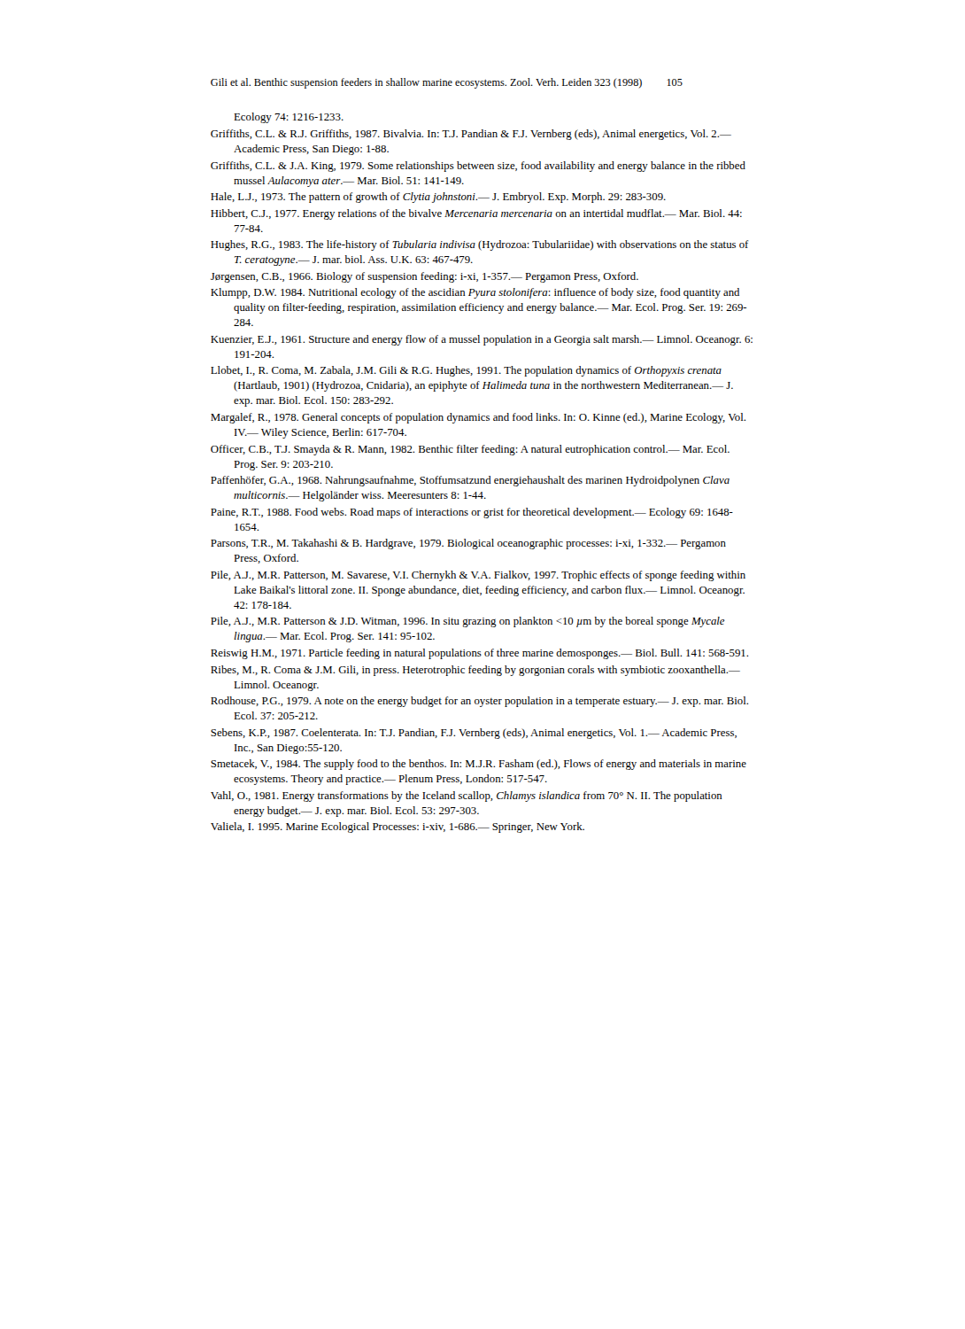Gili et al. Benthic suspension feeders in shallow marine ecosystems. Zool. Verh. Leiden 323 (1998)105
Ecology 74: 1216-1233.
Griffiths, C.L. & R.J. Griffiths, 1987. Bivalvia. In: T.J. Pandian & F.J. Vernberg (eds), Animal energetics, Vol. 2.— Academic Press, San Diego: 1-88.
Griffiths, C.L. & J.A. King, 1979. Some relationships between size, food availability and energy balance in the ribbed mussel Aulacomya ater.— Mar. Biol. 51: 141-149.
Hale, L.J., 1973. The pattern of growth of Clytia johnstoni.— J. Embryol. Exp. Morph. 29: 283-309.
Hibbert, C.J., 1977. Energy relations of the bivalve Mercenaria mercenaria on an intertidal mudflat.— Mar. Biol. 44: 77-84.
Hughes, R.G., 1983. The life-history of Tubularia indivisa (Hydrozoa: Tubulariidae) with observations on the status of T. ceratogyne.— J. mar. biol. Ass. U.K. 63: 467-479.
Jørgensen, C.B., 1966. Biology of suspension feeding: i-xi, 1-357.— Pergamon Press, Oxford.
Klumpp, D.W. 1984. Nutritional ecology of the ascidian Pyura stolonifera: influence of body size, food quantity and quality on filter-feeding, respiration, assimilation efficiency and energy balance.— Mar. Ecol. Prog. Ser. 19: 269-284.
Kuenzier, E.J., 1961. Structure and energy flow of a mussel population in a Georgia salt marsh.— Limnol. Oceanogr. 6: 191-204.
Llobet, I., R. Coma, M. Zabala, J.M. Gili & R.G. Hughes, 1991. The population dynamics of Orthopyxis crenata (Hartlaub, 1901) (Hydrozoa, Cnidaria), an epiphyte of Halimeda tuna in the northwestern Mediterranean.— J. exp. mar. Biol. Ecol. 150: 283-292.
Margalef, R., 1978. General concepts of population dynamics and food links. In: O. Kinne (ed.), Marine Ecology, Vol. IV.— Wiley Science, Berlin: 617-704.
Officer, C.B., T.J. Smayda & R. Mann, 1982. Benthic filter feeding: A natural eutrophication control.— Mar. Ecol. Prog. Ser. 9: 203-210.
Paffenhöfer, G.A., 1968. Nahrungsaufnahme, Stoffumsatzund energiehaushalt des marinen Hydroidpolynen Clava multicornis.— Helgoländer wiss. Meeresunters 8: 1-44.
Paine, R.T., 1988. Food webs. Road maps of interactions or grist for theoretical development.— Ecology 69: 1648-1654.
Parsons, T.R., M. Takahashi & B. Hardgrave, 1979. Biological oceanographic processes: i-xi, 1-332.— Pergamon Press, Oxford.
Pile, A.J., M.R. Patterson, M. Savarese, V.I. Chernykh & V.A. Fialkov, 1997. Trophic effects of sponge feeding within Lake Baikal's littoral zone. II. Sponge abundance, diet, feeding efficiency, and carbon flux.— Limnol. Oceanogr. 42: 178-184.
Pile, A.J., M.R. Patterson & J.D. Witman, 1996. In situ grazing on plankton <10 µm by the boreal sponge Mycale lingua.— Mar. Ecol. Prog. Ser. 141: 95-102.
Reiswig H.M., 1971. Particle feeding in natural populations of three marine demosponges.— Biol. Bull. 141: 568-591.
Ribes, M., R. Coma & J.M. Gili, in press. Heterotrophic feeding by gorgonian corals with symbiotic zooxanthella.— Limnol. Oceanogr.
Rodhouse, P.G., 1979. A note on the energy budget for an oyster population in a temperate estuary.— J. exp. mar. Biol. Ecol. 37: 205-212.
Sebens, K.P., 1987. Coelenterata. In: T.J. Pandian, F.J. Vernberg (eds), Animal energetics, Vol. 1.— Academic Press, Inc., San Diego:55-120.
Smetacek, V., 1984. The supply food to the benthos. In: M.J.R. Fasham (ed.), Flows of energy and materials in marine ecosystems. Theory and practice.— Plenum Press, London: 517-547.
Vahl, O., 1981. Energy transformations by the Iceland scallop, Chlamys islandica from 70° N. II. The population energy budget.— J. exp. mar. Biol. Ecol. 53: 297-303.
Valiela, I. 1995. Marine Ecological Processes: i-xiv, 1-686.— Springer, New York.